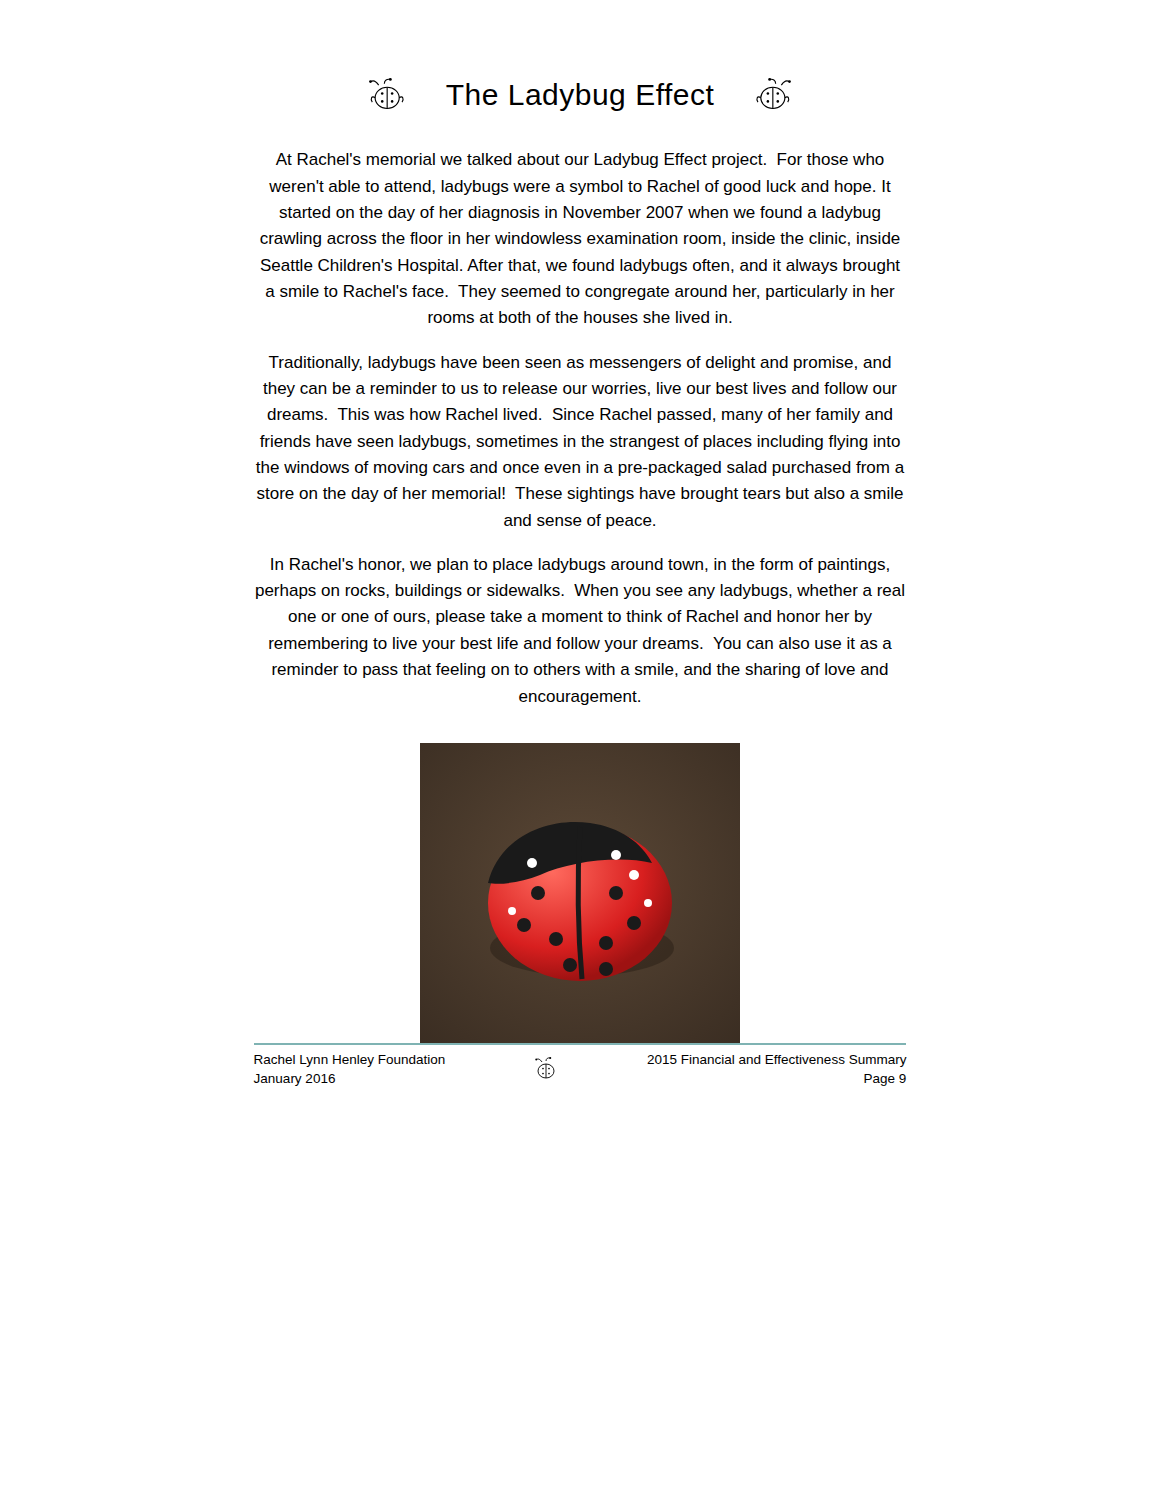The Ladybug Effect
At Rachel's memorial we talked about our Ladybug Effect project. For those who weren't able to attend, ladybugs were a symbol to Rachel of good luck and hope. It started on the day of her diagnosis in November 2007 when we found a ladybug crawling across the floor in her windowless examination room, inside the clinic, inside Seattle Children's Hospital. After that, we found ladybugs often, and it always brought a smile to Rachel's face. They seemed to congregate around her, particularly in her rooms at both of the houses she lived in.
Traditionally, ladybugs have been seen as messengers of delight and promise, and they can be a reminder to us to release our worries, live our best lives and follow our dreams. This was how Rachel lived. Since Rachel passed, many of her family and friends have seen ladybugs, sometimes in the strangest of places including flying into the windows of moving cars and once even in a pre-packaged salad purchased from a store on the day of her memorial! These sightings have brought tears but also a smile and sense of peace.
In Rachel's honor, we plan to place ladybugs around town, in the form of paintings, perhaps on rocks, buildings or sidewalks. When you see any ladybugs, whether a real one or one of ours, please take a moment to think of Rachel and honor her by remembering to live your best life and follow your dreams. You can also use it as a reminder to pass that feeling on to others with a smile, and the sharing of love and encouragement.
Rachel Lynn Henley Foundation
January 2016
2015 Financial and Effectiveness Summary
Page 9